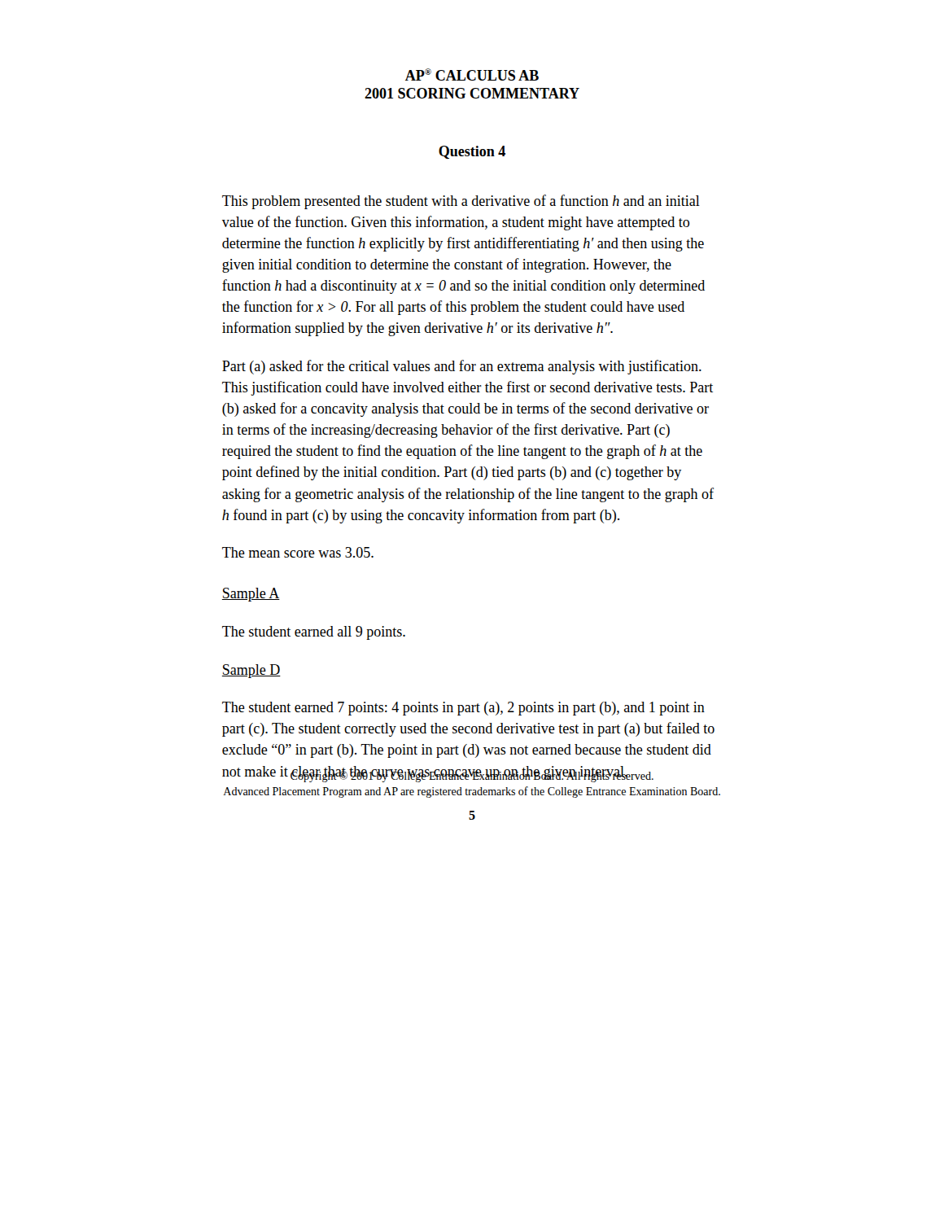AP® CALCULUS AB 2001 SCORING COMMENTARY
Question 4
This problem presented the student with a derivative of a function h and an initial value of the function. Given this information, a student might have attempted to determine the function h explicitly by first antidifferentiating h′ and then using the given initial condition to determine the constant of integration. However, the function h had a discontinuity at x = 0 and so the initial condition only determined the function for x > 0. For all parts of this problem the student could have used information supplied by the given derivative h′ or its derivative h″.
Part (a) asked for the critical values and for an extrema analysis with justification. This justification could have involved either the first or second derivative tests. Part (b) asked for a concavity analysis that could be in terms of the second derivative or in terms of the increasing/decreasing behavior of the first derivative. Part (c) required the student to find the equation of the line tangent to the graph of h at the point defined by the initial condition. Part (d) tied parts (b) and (c) together by asking for a geometric analysis of the relationship of the line tangent to the graph of h found in part (c) by using the concavity information from part (b).
The mean score was 3.05.
Sample A
The student earned all 9 points.
Sample D
The student earned 7 points: 4 points in part (a), 2 points in part (b), and 1 point in part (c). The student correctly used the second derivative test in part (a) but failed to exclude “0” in part (b). The point in part (d) was not earned because the student did not make it clear that the curve was concave up on the given interval.
Copyright © 2001 by College Entrance Examination Board. All rights reserved.
Advanced Placement Program and AP are registered trademarks of the College Entrance Examination Board.
5